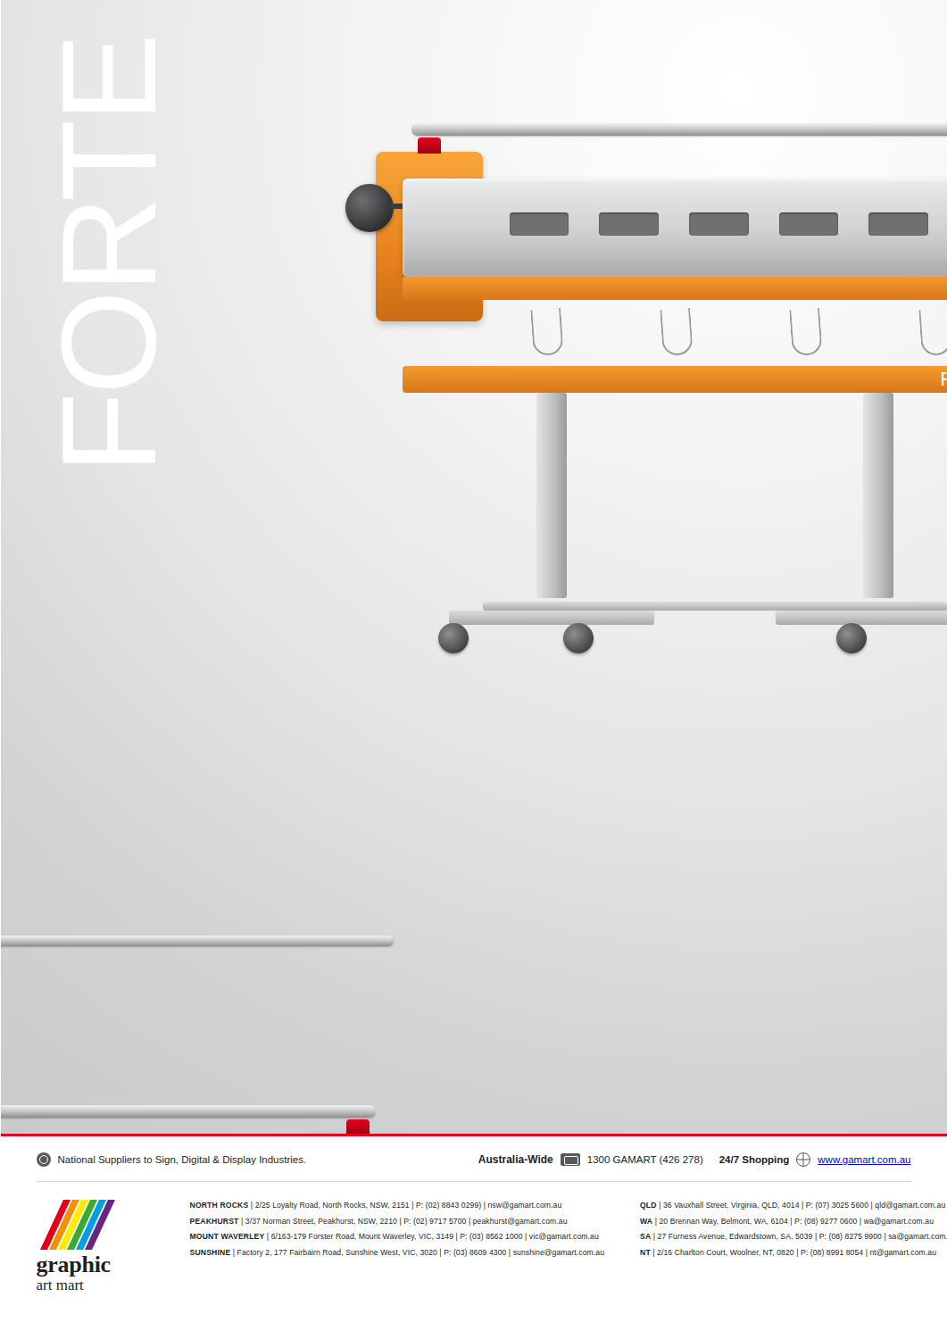FORTE
FORTE
LAMINATOR
FORTE
National Suppliers to Sign, Digital & Display Industries.
Australia-Wide 1300 GAMART (426 278)
24/7 Shopping www.gamart.com.au
graphic art mart
NORTH ROCKS | 2/25 Loyalty Road, North Rocks, NSW, 2151 | P: (02) 8843 0299) | nsw@gamart.com.au
PEAKHURST | 3/37 Norman Street, Peakhurst, NSW, 2210 | P: (02) 9717 5700 | peakhurst@gamart.com.au
MOUNT WAVERLEY | 6/163-179 Forster Road, Mount Waverley, VIC, 3149 | P: (03) 8562 1000 | vic@gamart.com.au
SUNSHINE | Factory 2, 177 Fairbairn Road, Sunshine West, VIC, 3020 | P: (03) 8609 4300 | sunshine@gamart.com.au
QLD | 36 Vauxhall Street, Virginia, QLD, 4014 | P: (07) 3025 5600 | qld@gamart.com.au
WA | 20 Brennan Way, Belmont, WA, 6104 | P: (08) 9277 0600 | wa@gamart.com.au
SA | 27 Furness Avenue, Edwardstown, SA, 5039 | P: (08) 8275 9900 | sa@gamart.com.au
NT | 2/16 Charlton Court, Woolner, NT, 0820 | P: (08) 8991 8054 | nt@gamart.com.au